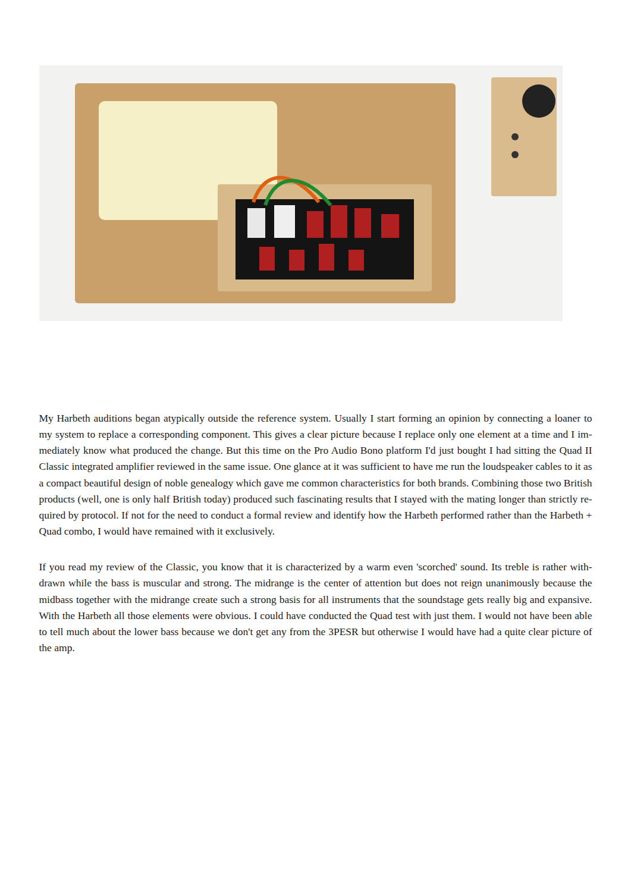My Harbeth auditions began atypically outside the reference system. Usually I start forming an opinion by connecting a loaner to my system to replace a corresponding component. This gives a clear picture because I replace only one element at a time and I immediately know what produced the change. But this time on the Pro Audio Bono platform I'd just bought I had sitting the Quad II Classic integrated amplifier reviewed in the same issue. One glance at it was sufficient to have me run the loudspeaker cables to it as a compact beautiful design of noble genealogy which gave me common characteristics for both brands. Combining those two British products (well, one is only half British today) produced such fascinating results that I stayed with the mating longer than strictly required by protocol. If not for the need to conduct a formal review and identify how the Harbeth performed rather than the Harbeth + Quad combo, I would have remained with it exclusively.
If you read my review of the Classic, you know that it is characterized by a warm even 'scorched' sound. Its treble is rather withdrawn while the bass is muscular and strong. The midrange is the center of attention but does not reign unanimously because the midbass together with the midrange create such a strong basis for all instruments that the soundstage gets really big and expansive. With the Harbeth all those elements were obvious. I could have conducted the Quad test with just them. I would not have been able to tell much about the lower bass because we don't get any from the 3PESR but otherwise I would have had a quite clear picture of the amp.